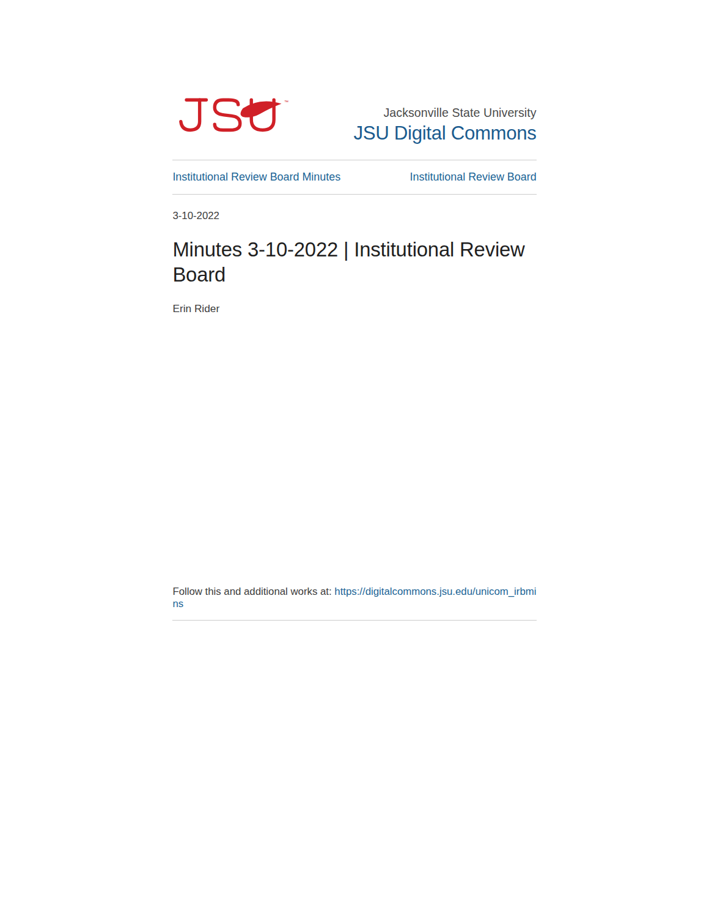JSU ™
Jacksonville State University
JSU Digital Commons
Institutional Review Board Minutes Institutional Review Board
3-10-2022
Minutes 3-10-2022 | Institutional Review Board
Erin Rider
Follow this and additional works at: https://digitalcommons.jsu.edu/unicom_irbmins